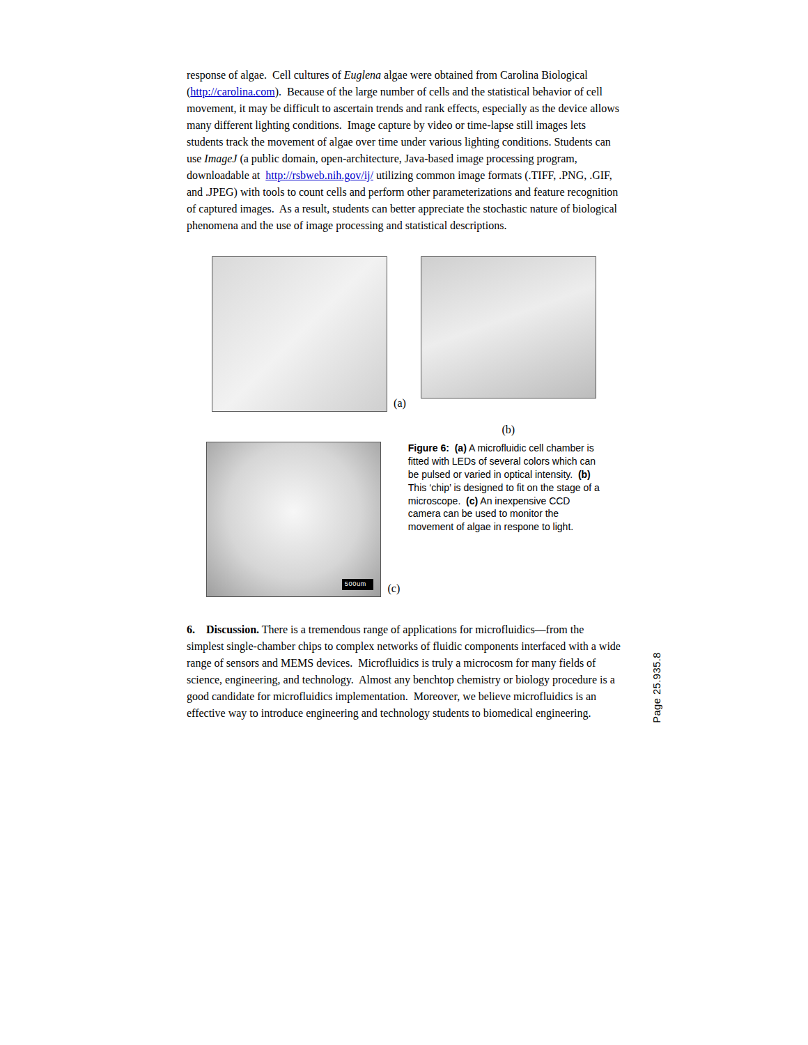response of algae. Cell cultures of Euglena algae were obtained from Carolina Biological (http://carolina.com). Because of the large number of cells and the statistical behavior of cell movement, it may be difficult to ascertain trends and rank effects, especially as the device allows many different lighting conditions. Image capture by video or time-lapse still images lets students track the movement of algae over time under various lighting conditions. Students can use ImageJ (a public domain, open-architecture, Java-based image processing program, downloadable at http://rsbweb.nih.gov/ij/ utilizing common image formats (.TIFF, .PNG, .GIF, and .JPEG) with tools to count cells and perform other parameterizations and feature recognition of captured images. As a result, students can better appreciate the stochastic nature of biological phenomena and the use of image processing and statistical descriptions.
(a)
(b)
500um
(c)
Figure 6: (a) A microfluidic cell chamber is fitted with LEDs of several colors which can be pulsed or varied in optical intensity. (b) This ‘chip’ is designed to fit on the stage of a microscope. (c) An inexpensive CCD camera can be used to monitor the movement of algae in respone to light.
6. Discussion. There is a tremendous range of applications for microfluidics—from the simplest single-chamber chips to complex networks of fluidic components interfaced with a wide range of sensors and MEMS devices. Microfluidics is truly a microcosm for many fields of science, engineering, and technology. Almost any benchtop chemistry or biology procedure is a good candidate for microfluidics implementation. Moreover, we believe microfluidics is an effective way to introduce engineering and technology students to biomedical engineering.
Page 25.935.8